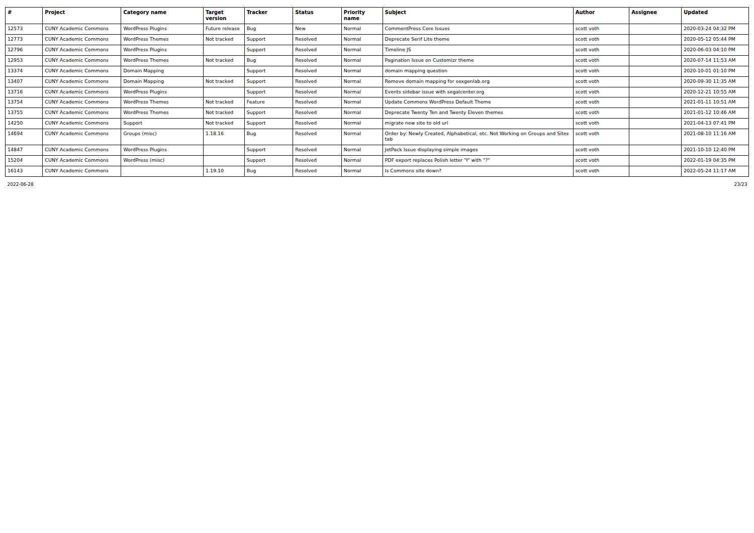| # | Project | Category name | Target version | Tracker | Status | Priority name | Subject | Author | Assignee | Updated |
| --- | --- | --- | --- | --- | --- | --- | --- | --- | --- | --- |
| 12573 | CUNY Academic Commons | WordPress Plugins | Future release | Bug | New | Normal | CommentPress Core Issues | scott voth | | 2020-03-24 04:32 PM |
| 12773 | CUNY Academic Commons | WordPress Themes | Not tracked | Support | Resolved | Normal | Deprecate Serif Lite theme | scott voth | | 2020-05-12 05:44 PM |
| 12796 | CUNY Academic Commons | WordPress Plugins | | Support | Resolved | Normal | Timeline JS | scott voth | | 2020-06-03 04:10 PM |
| 12953 | CUNY Academic Commons | WordPress Themes | Not tracked | Bug | Resolved | Normal | Pagination Issue on Customizr theme | scott voth | | 2020-07-14 11:53 AM |
| 13374 | CUNY Academic Commons | Domain Mapping | | Support | Resolved | Normal | domain mapping question | scott voth | | 2020-10-01 01:10 PM |
| 13407 | CUNY Academic Commons | Domain Mapping | Not tracked | Support | Resolved | Normal | Remove domain mapping for sexgenlab.org | scott voth | | 2020-09-30 11:35 AM |
| 13716 | CUNY Academic Commons | WordPress Plugins | | Support | Resolved | Normal | Events sidebar issue with segalcenter.org | scott voth | | 2020-12-21 10:55 AM |
| 13754 | CUNY Academic Commons | WordPress Themes | Not tracked | Feature | Resolved | Normal | Update Commons WordPress Default Theme | scott voth | | 2021-01-11 10:51 AM |
| 13755 | CUNY Academic Commons | WordPress Themes | Not tracked | Support | Resolved | Normal | Deprecate Twenty Ten and Twenty Eleven themes | scott voth | | 2021-01-12 10:46 AM |
| 14250 | CUNY Academic Commons | Support | Not tracked | Support | Resolved | Normal | migrate new site to old url | scott voth | | 2021-04-13 07:41 PM |
| 14694 | CUNY Academic Commons | Groups (misc) | 1.18.16 | Bug | Resolved | Normal | Order by: Newly Created, Alphabetical, etc. Not Working on Groups and Sites tab | scott voth | | 2021-08-10 11:16 AM |
| 14847 | CUNY Academic Commons | WordPress Plugins | | Support | Resolved | Normal | JetPack Issue displaying simple images | scott voth | | 2021-10-10 12:40 PM |
| 15204 | CUNY Academic Commons | WordPress (misc) | | Support | Resolved | Normal | PDF export replaces Polish letter "ł" with "?" | scott voth | | 2022-01-19 04:35 PM |
| 16143 | CUNY Academic Commons | | 1.19.10 | Bug | Resolved | Normal | Is Commons site down? | scott voth | | 2022-05-24 11:17 AM |
| 2022-06-28 | | 23/23 |